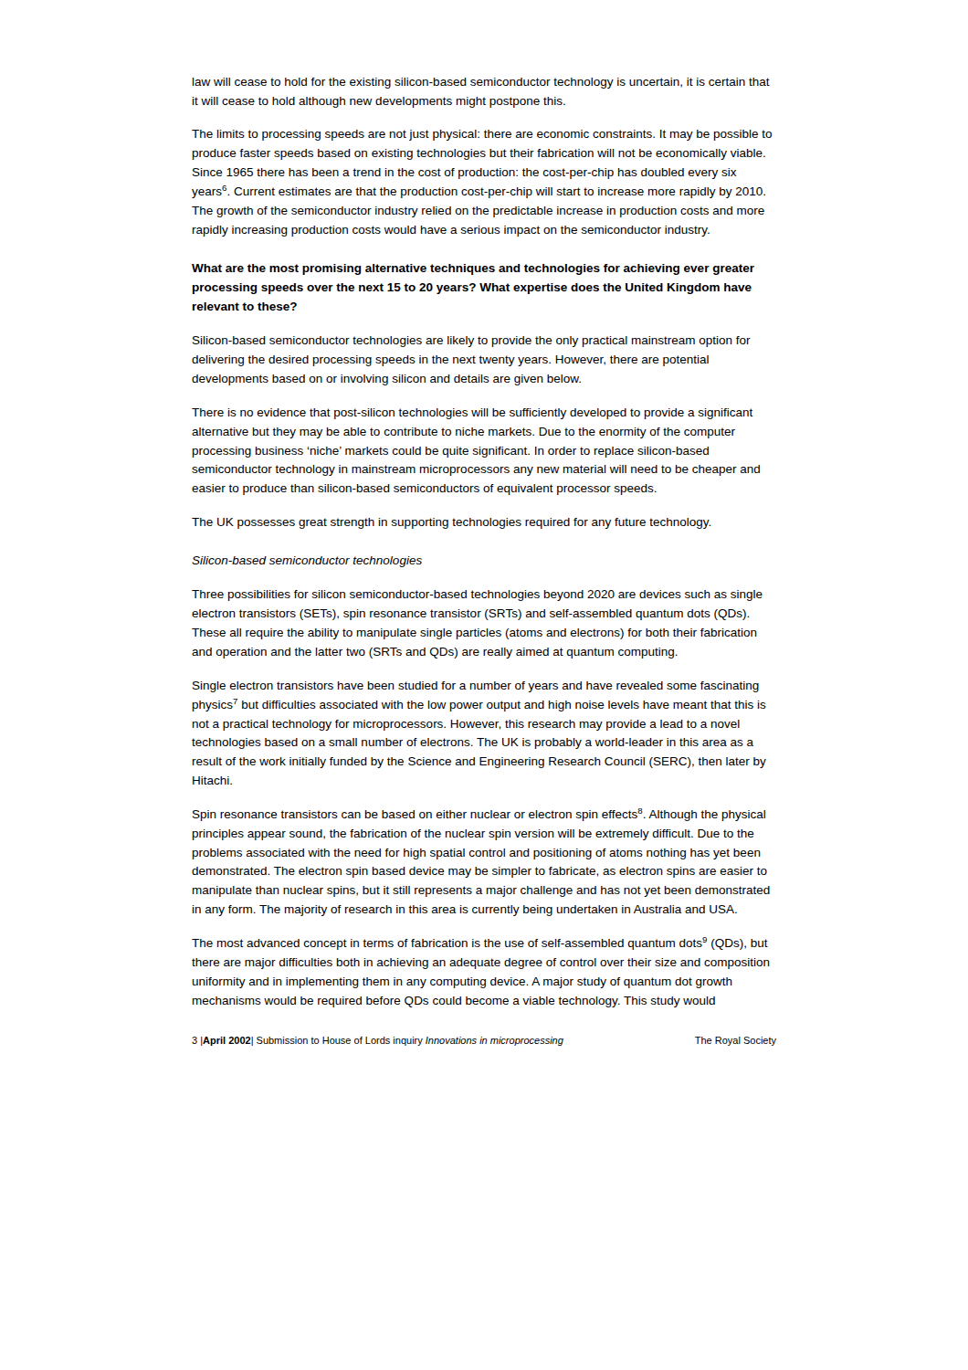law will cease to hold for the existing silicon-based semiconductor technology is uncertain, it is certain that it will cease to hold although new developments might postpone this.
The limits to processing speeds are not just physical: there are economic constraints. It may be possible to produce faster speeds based on existing technologies but their fabrication will not be economically viable. Since 1965 there has been a trend in the cost of production: the cost-per-chip has doubled every six years6. Current estimates are that the production cost-per-chip will start to increase more rapidly by 2010. The growth of the semiconductor industry relied on the predictable increase in production costs and more rapidly increasing production costs would have a serious impact on the semiconductor industry.
What are the most promising alternative techniques and technologies for achieving ever greater processing speeds over the next 15 to 20 years? What expertise does the United Kingdom have relevant to these?
Silicon-based semiconductor technologies are likely to provide the only practical mainstream option for delivering the desired processing speeds in the next twenty years. However, there are potential developments based on or involving silicon and details are given below.
There is no evidence that post-silicon technologies will be sufficiently developed to provide a significant alternative but they may be able to contribute to niche markets. Due to the enormity of the computer processing business ‘niche’ markets could be quite significant. In order to replace silicon-based semiconductor technology in mainstream microprocessors any new material will need to be cheaper and easier to produce than silicon-based semiconductors of equivalent processor speeds.
The UK possesses great strength in supporting technologies required for any future technology.
Silicon-based semiconductor technologies
Three possibilities for silicon semiconductor-based technologies beyond 2020 are devices such as single electron transistors (SETs), spin resonance transistor (SRTs) and self-assembled quantum dots (QDs). These all require the ability to manipulate single particles (atoms and electrons) for both their fabrication and operation and the latter two (SRTs and QDs) are really aimed at quantum computing.
Single electron transistors have been studied for a number of years and have revealed some fascinating physics7 but difficulties associated with the low power output and high noise levels have meant that this is not a practical technology for microprocessors. However, this research may provide a lead to a novel technologies based on a small number of electrons. The UK is probably a world-leader in this area as a result of the work initially funded by the Science and Engineering Research Council (SERC), then later by Hitachi.
Spin resonance transistors can be based on either nuclear or electron spin effects8. Although the physical principles appear sound, the fabrication of the nuclear spin version will be extremely difficult. Due to the problems associated with the need for high spatial control and positioning of atoms nothing has yet been demonstrated. The electron spin based device may be simpler to fabricate, as electron spins are easier to manipulate than nuclear spins, but it still represents a major challenge and has not yet been demonstrated in any form. The majority of research in this area is currently being undertaken in Australia and USA.
The most advanced concept in terms of fabrication is the use of self-assembled quantum dots9 (QDs), but there are major difficulties both in achieving an adequate degree of control over their size and composition uniformity and in implementing them in any computing device. A major study of quantum dot growth mechanisms would be required before QDs could become a viable technology. This study would
3 |April 2002| Submission to House of Lords inquiry Innovations in microprocessing
The Royal Society